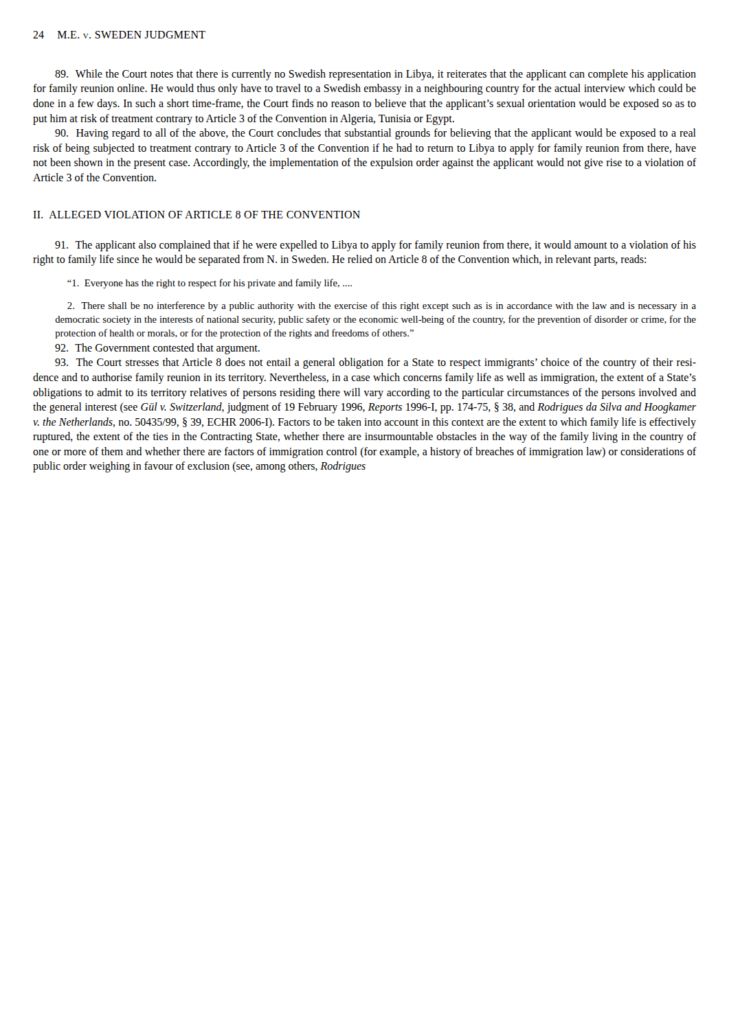24 M.E. v. SWEDEN JUDGMENT
89. While the Court notes that there is currently no Swedish representation in Libya, it reiterates that the applicant can complete his application for family reunion online. He would thus only have to travel to a Swedish embassy in a neighbouring country for the actual interview which could be done in a few days. In such a short time-frame, the Court finds no reason to believe that the applicant’s sexual orientation would be exposed so as to put him at risk of treatment contrary to Article 3 of the Convention in Algeria, Tunisia or Egypt.
90. Having regard to all of the above, the Court concludes that substantial grounds for believing that the applicant would be exposed to a real risk of being subjected to treatment contrary to Article 3 of the Convention if he had to return to Libya to apply for family reunion from there, have not been shown in the present case. Accordingly, the implementation of the expulsion order against the applicant would not give rise to a violation of Article 3 of the Convention.
II. ALLEGED VIOLATION OF ARTICLE 8 OF THE CONVENTION
91. The applicant also complained that if he were expelled to Libya to apply for family reunion from there, it would amount to a violation of his right to family life since he would be separated from N. in Sweden. He relied on Article 8 of the Convention which, in relevant parts, reads:
“1. Everyone has the right to respect for his private and family life, ....
2. There shall be no interference by a public authority with the exercise of this right except such as is in accordance with the law and is necessary in a democratic society in the interests of national security, public safety or the economic well-being of the country, for the prevention of disorder or crime, for the protection of health or morals, or for the protection of the rights and freedoms of others.”
92. The Government contested that argument.
93. The Court stresses that Article 8 does not entail a general obligation for a State to respect immigrants’ choice of the country of their residence and to authorise family reunion in its territory. Nevertheless, in a case which concerns family life as well as immigration, the extent of a State’s obligations to admit to its territory relatives of persons residing there will vary according to the particular circumstances of the persons involved and the general interest (see Gül v. Switzerland, judgment of 19 February 1996, Reports 1996-I, pp. 174-75, § 38, and Rodrigues da Silva and Hoogkamer v. the Netherlands, no. 50435/99, § 39, ECHR 2006-I). Factors to be taken into account in this context are the extent to which family life is effectively ruptured, the extent of the ties in the Contracting State, whether there are insurmountable obstacles in the way of the family living in the country of one or more of them and whether there are factors of immigration control (for example, a history of breaches of immigration law) or considerations of public order weighing in favour of exclusion (see, among others, Rodrigues